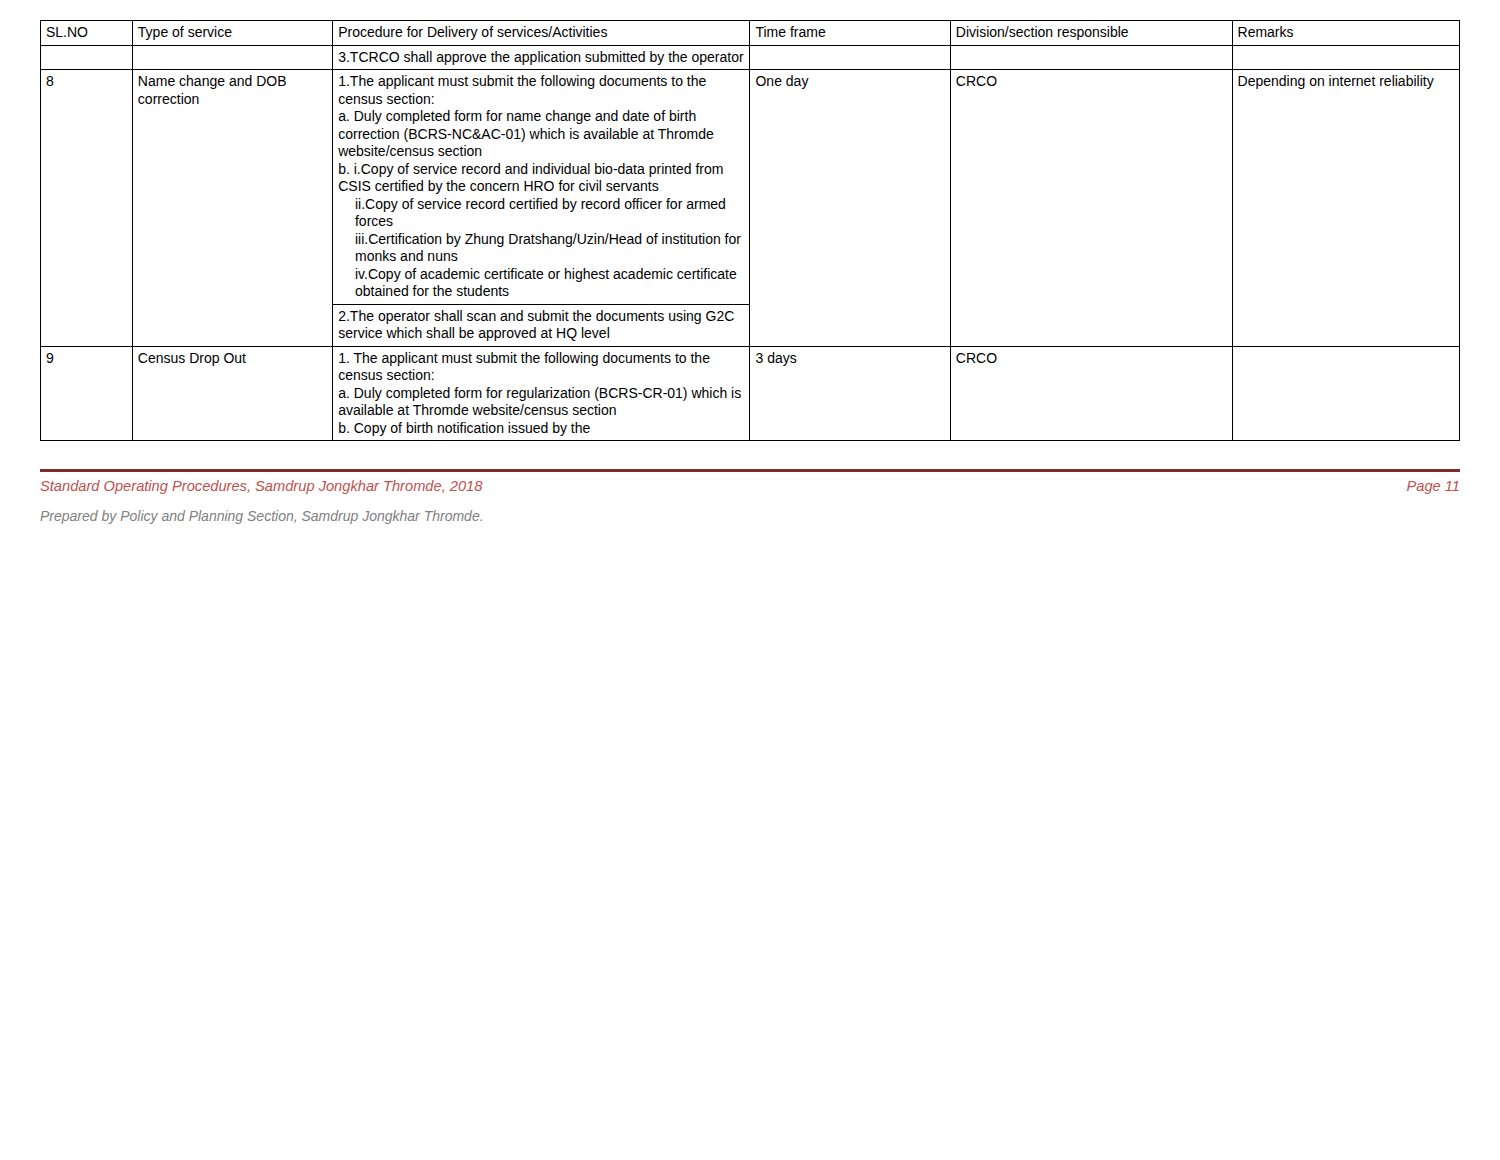| SL.NO | Type of service | Procedure for Delivery of services/Activities | Time frame | Division/section responsible | Remarks |
| --- | --- | --- | --- | --- | --- |
| | | 3.TCRCO shall approve the application submitted by the operator | | | |
| 8 | Name change and DOB correction | 1.The applicant must submit the following documents to the census section: a. Duly completed form for name change and date of birth correction (BCRS-NC&AC-01) which is available at Thromde website/census section b. i.Copy of service record and individual bio-data printed from CSIS certified by the concern HRO for civil servants ii.Copy of service record certified by record officer for armed forces iii.Certification by Zhung Dratshang/Uzin/Head of institution for monks and nuns iv.Copy of academic certificate or highest academic certificate obtained for the students | One day | CRCO | Depending on internet reliability |
| 2.The operator shall scan and submit the documents using G2C service which shall be approved at HQ level |
| 9 | Census Drop Out | 1. The applicant must submit the following documents to the census section: a. Duly completed form for regularization (BCRS-CR-01) which is available at Thromde website/census section b. Copy of birth notification issued by the | 3 days | CRCO | |
Standard Operating Procedures, Samdrup Jongkhar Thromde, 2018 Page 11
Prepared by Policy and Planning Section, Samdrup Jongkhar Thromde.